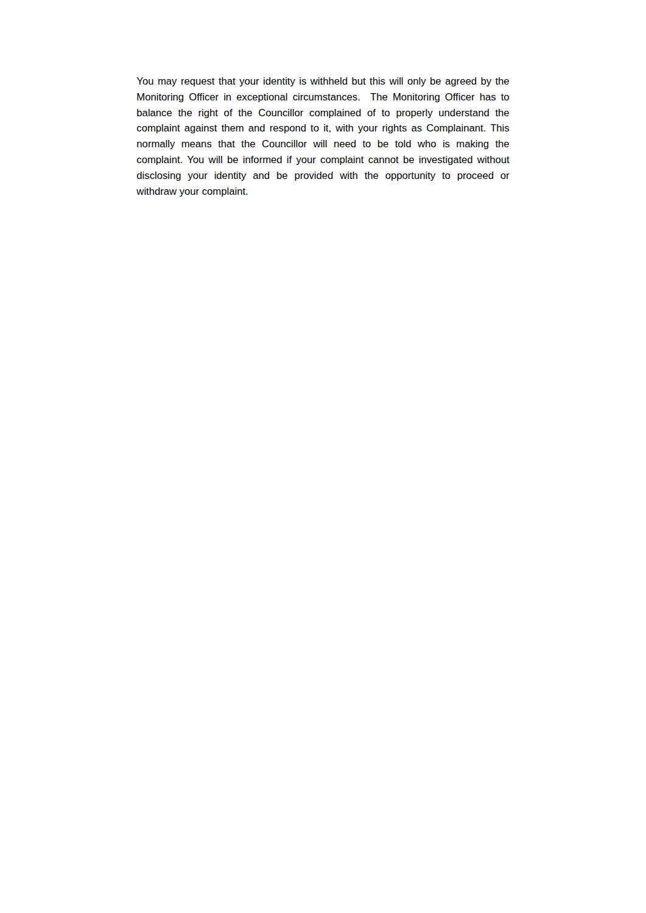You may request that your identity is withheld but this will only be agreed by the Monitoring Officer in exceptional circumstances. The Monitoring Officer has to balance the right of the Councillor complained of to properly understand the complaint against them and respond to it, with your rights as Complainant. This normally means that the Councillor will need to be told who is making the complaint. You will be informed if your complaint cannot be investigated without disclosing your identity and be provided with the opportunity to proceed or withdraw your complaint.